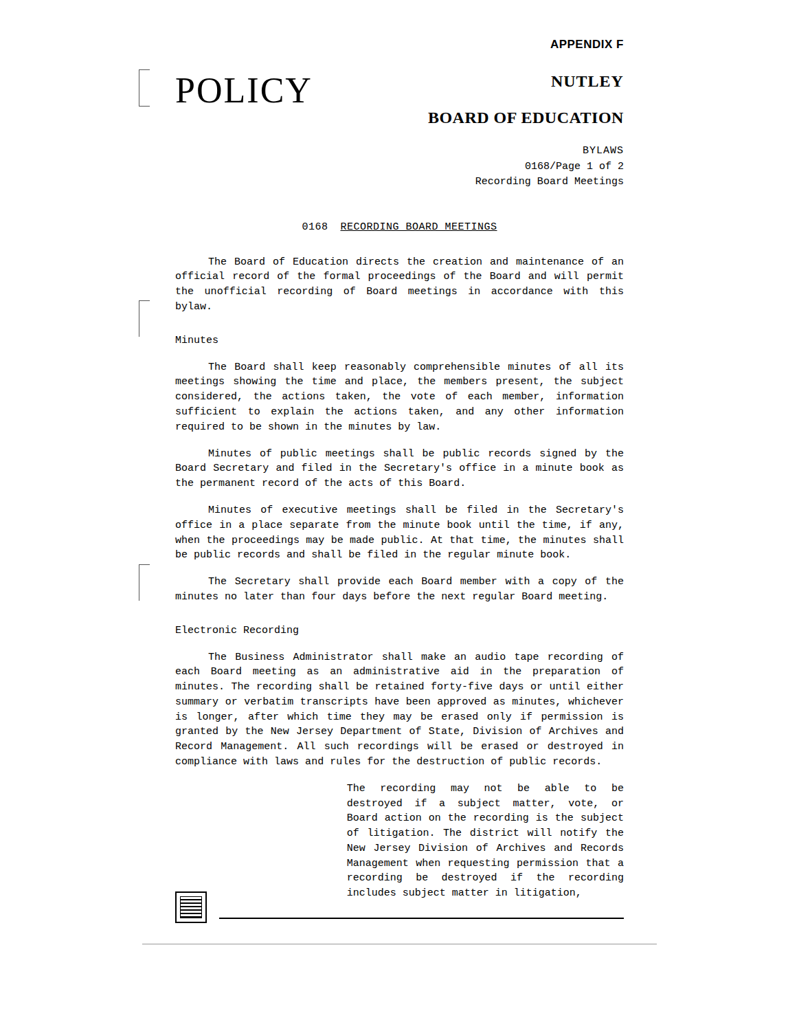APPENDIX F
POLICY
NUTLEY
BOARD OF EDUCATION
BYLAWS
0168/Page 1 of 2
Recording Board Meetings
0168 RECORDING BOARD MEETINGS
The Board of Education directs the creation and maintenance of an official record of the formal proceedings of the Board and will permit the unofficial recording of Board meetings in accordance with this bylaw.
Minutes
The Board shall keep reasonably comprehensible minutes of all its meetings showing the time and place, the members present, the subject considered, the actions taken, the vote of each member, information sufficient to explain the actions taken, and any other information required to be shown in the minutes by law.
Minutes of public meetings shall be public records signed by the Board Secretary and filed in the Secretary's office in a minute book as the permanent record of the acts of this Board.
Minutes of executive meetings shall be filed in the Secretary's office in a place separate from the minute book until the time, if any, when the proceedings may be made public. At that time, the minutes shall be public records and shall be filed in the regular minute book.
The Secretary shall provide each Board member with a copy of the minutes no later than four days before the next regular Board meeting.
Electronic Recording
The Business Administrator shall make an audio tape recording of each Board meeting as an administrative aid in the preparation of minutes. The recording shall be retained forty-five days or until either summary or verbatim transcripts have been approved as minutes, whichever is longer, after which time they may be erased only if permission is granted by the New Jersey Department of State, Division of Archives and Record Management. All such recordings will be erased or destroyed in compliance with laws and rules for the destruction of public records.
The recording may not be able to be destroyed if a subject matter, vote, or Board action on the recording is the subject of litigation. The district will notify the New Jersey Division of Archives and Records Management when requesting permission that a recording be destroyed if the recording includes subject matter in litigation,